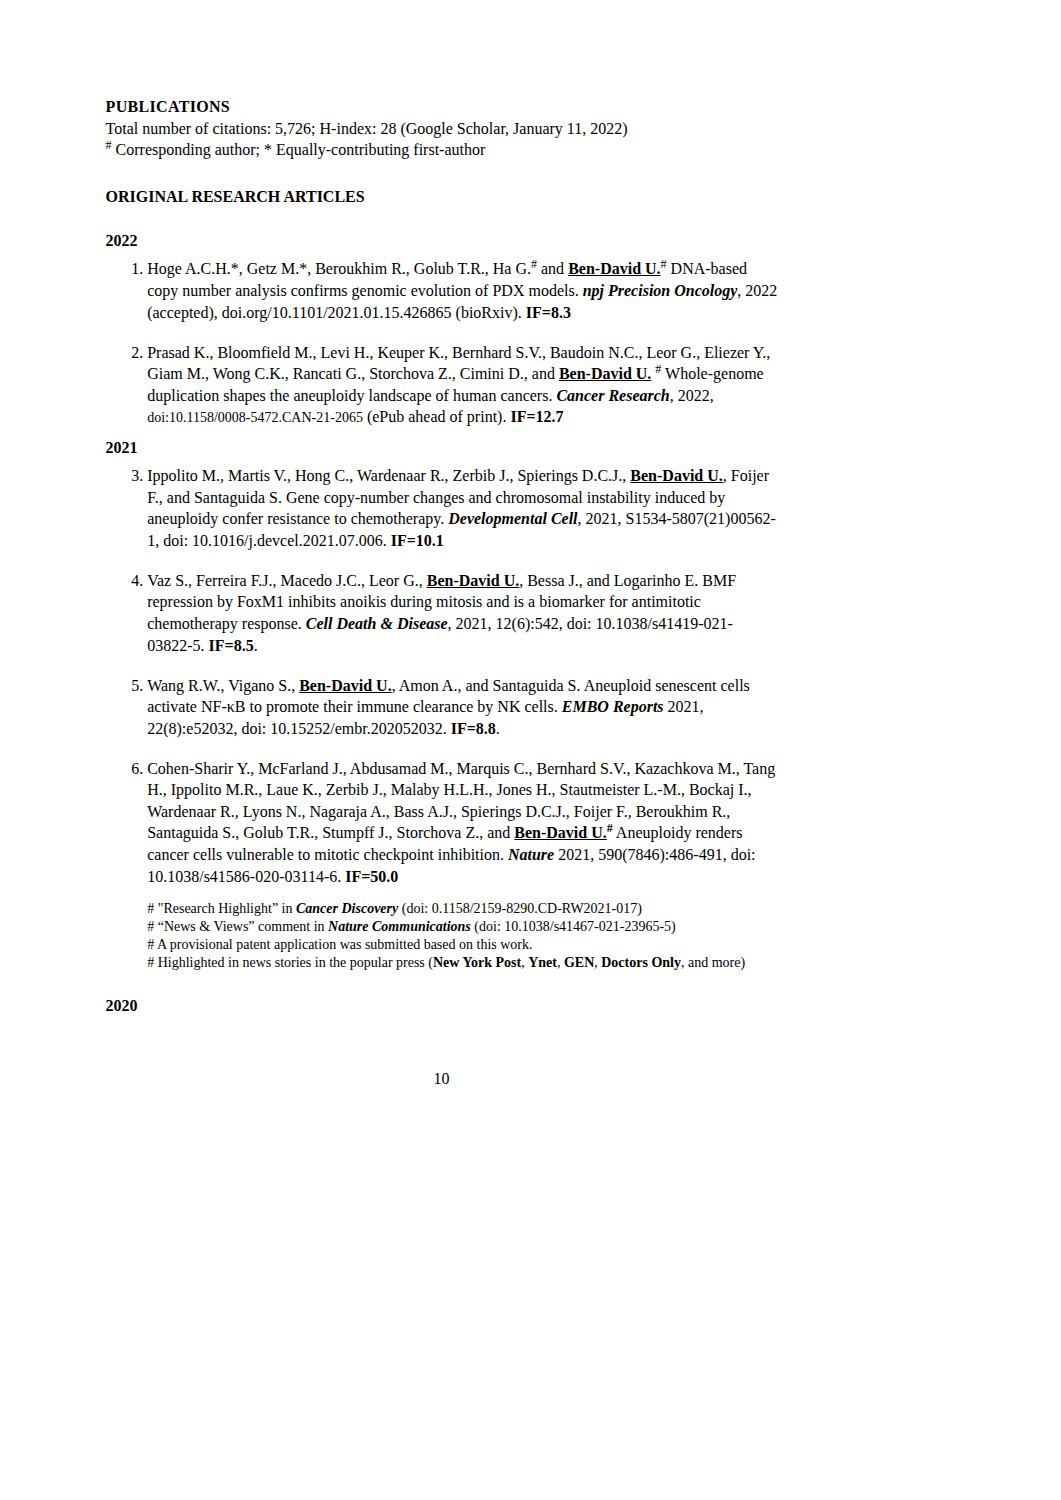PUBLICATIONS
Total number of citations: 5,726; H-index: 28 (Google Scholar, January 11, 2022)
# Corresponding author; * Equally-contributing first-author
ORIGINAL RESEARCH ARTICLES
2022
Hoge A.C.H.*, Getz M.*, Beroukhim R., Golub T.R., Ha G.# and Ben-David U.# DNA-based copy number analysis confirms genomic evolution of PDX models. npj Precision Oncology, 2022 (accepted), doi.org/10.1101/2021.01.15.426865 (bioRxiv). IF=8.3
Prasad K., Bloomfield M., Levi H., Keuper K., Bernhard S.V., Baudoin N.C., Leor G., Eliezer Y., Giam M., Wong C.K., Rancati G., Storchova Z., Cimini D., and Ben-David U. # Whole-genome duplication shapes the aneuploidy landscape of human cancers. Cancer Research, 2022, doi:10.1158/0008-5472.CAN-21-2065 (ePub ahead of print). IF=12.7
2021
Ippolito M., Martis V., Hong C., Wardenaar R., Zerbib J., Spierings D.C.J., Ben-David U., Foijer F., and Santaguida S. Gene copy-number changes and chromosomal instability induced by aneuploidy confer resistance to chemotherapy. Developmental Cell, 2021, S1534-5807(21)00562-1, doi: 10.1016/j.devcel.2021.07.006. IF=10.1
Vaz S., Ferreira F.J., Macedo J.C., Leor G., Ben-David U., Bessa J., and Logarinho E. BMF repression by FoxM1 inhibits anoikis during mitosis and is a biomarker for antimitotic chemotherapy response. Cell Death & Disease, 2021, 12(6):542, doi: 10.1038/s41419-021-03822-5. IF=8.5.
Wang R.W., Vigano S., Ben-David U., Amon A., and Santaguida S. Aneuploid senescent cells activate NF-κB to promote their immune clearance by NK cells. EMBO Reports 2021, 22(8):e52032, doi: 10.15252/embr.202052032. IF=8.8.
Cohen-Sharir Y., McFarland J., Abdusamad M., Marquis C., Bernhard S.V., Kazachkova M., Tang H., Ippolito M.R., Laue K., Zerbib J., Malaby H.L.H., Jones H., Stautmeister L.-M., Bockaj I., Wardenaar R., Lyons N., Nagaraja A., Bass A.J., Spierings D.C.J., Foijer F., Beroukhim R., Santaguida S., Golub T.R., Stumpff J., Storchova Z., and Ben-David U.# Aneuploidy renders cancer cells vulnerable to mitotic checkpoint inhibition. Nature 2021, 590(7846):486-491, doi: 10.1038/s41586-020-03114-6. IF=50.0
# "Research Highlight” in Cancer Discovery (doi: 0.1158/2159-8290.CD-RW2021-017)
# “News & Views” comment in Nature Communications (doi: 10.1038/s41467-021-23965-5)
# A provisional patent application was submitted based on this work.
# Highlighted in news stories in the popular press (New York Post, Ynet, GEN, Doctors Only, and more)
2020
10